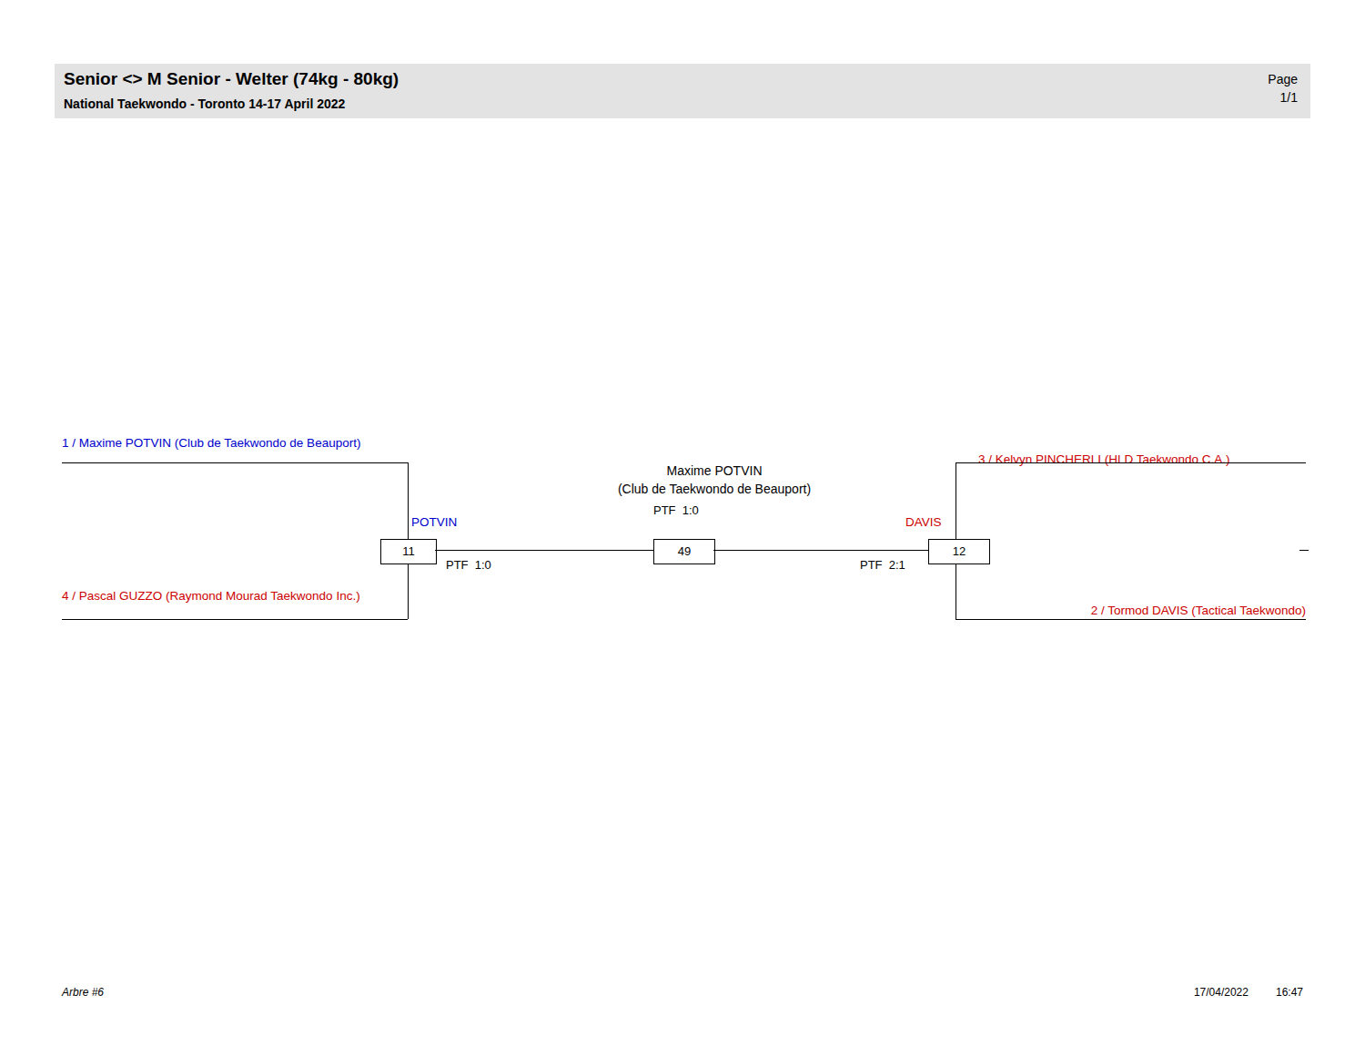Senior <> M Senior - Welter (74kg - 80kg)
National Taekwondo - Toronto 14-17 April 2022
Page
1/1
1 / Maxime POTVIN (Club de Taekwondo de Beauport)
4 / Pascal GUZZO (Raymond Mourad Taekwondo Inc.)
POTVIN
11
PTF 1:0
Maxime POTVIN
(Club de Taekwondo de Beauport)
PTF 1:0
49
PTF 2:1
3 / Kelvyn PINCHERLI (HLD Taekwondo C.A.)
2 / Tormod DAVIS (Tactical Taekwondo)
DAVIS
12
Arbre #6
17/04/202216:47